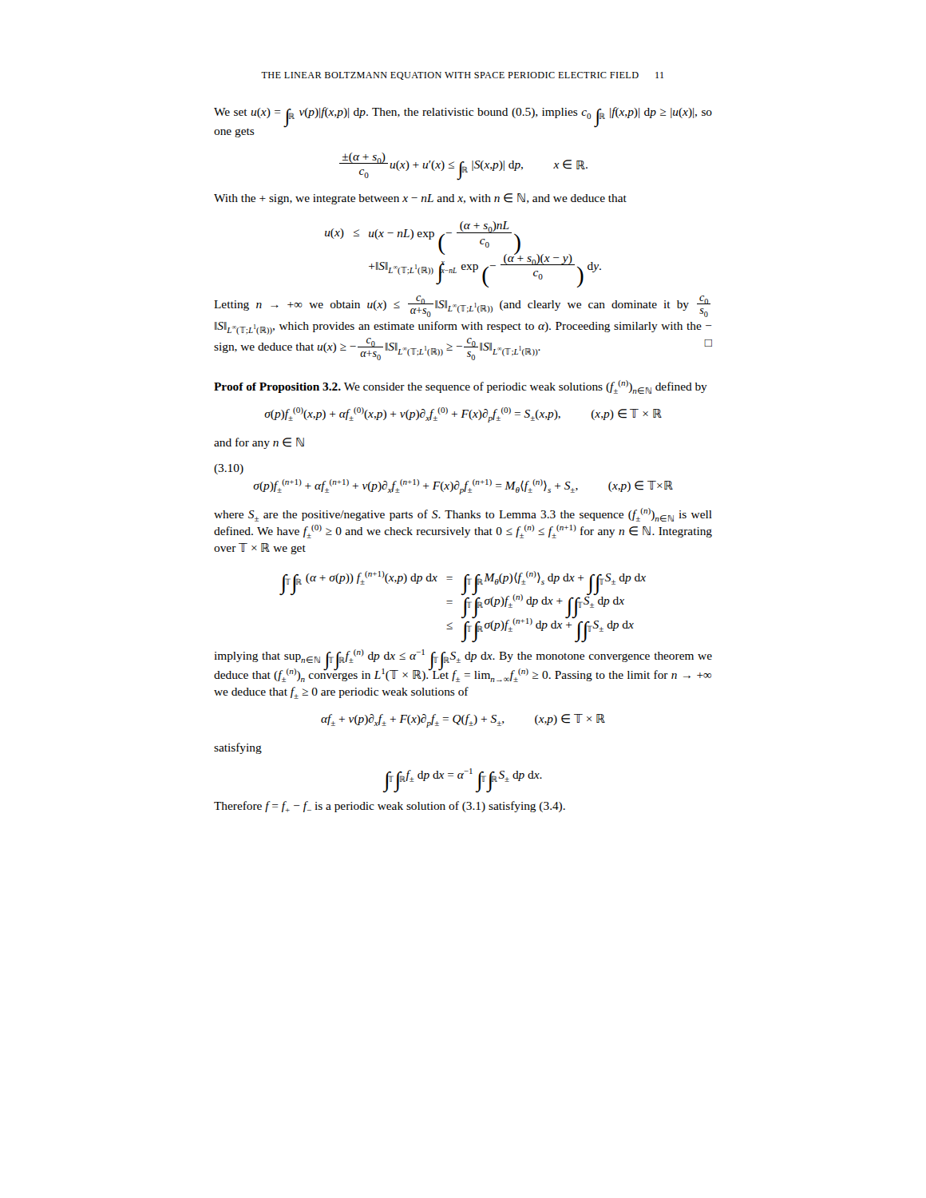THE LINEAR BOLTZMANN EQUATION WITH SPACE PERIODIC ELECTRIC FIELD11
We set u(x) = ∫ v(p)|f(x,p)| dp. Then, the relativistic bound (0.5), implies c0 ∫ |f(x,p)| dp ≥ |u(x)|, so one gets
±(α + s0) c0 u(x) + u′(x) ≤ ∫ |S(x,p)| dp, x ∈ .
With the + sign, we integrate between x − nL and x, with n ∈ , and we deduce that
| u ( x ) | ≤ | u ( x − nL ) exp ( − ( α + s 0 ) nL c 0 ) |
| | | +‖ S ‖ L ∞ ( ; L 1 ( )) ∫ x x − nL exp ( − ( α + s 0 )( x − y ) c 0 ) d y . |
Letting n → +∞ we obtain u(x) ≤ c0 α+s0‖S‖L∞( ;L1( )) (and clearly we can dominate it by c0 s0‖S‖L∞( ;L1( )), which provides an estimate uniform with respect to α). Proceeding similarly with the − sign, we deduce that u(x) ≥ −c0 α+s0‖S‖L∞( ;L1( )) ≥ −c0 s0‖S‖L∞( ;L1( )). □
Proof of Proposition 3.2. We consider the sequence of periodic weak solutions (f±(n))n∈ defined by
σ(p)f±(0)(x,p) + αf±(0)(x,p) + v(p)∂xf±(0) + F(x)∂pf±(0) = S±(x,p), (x,p) ∈ ×
and for any n ∈
(3.10)
σ(p)f±(n+1) + αf±(n+1) + v(p)∂xf±(n+1) + F(x)∂pf±(n+1) = Mθ⟨f±(n)⟩s + S±, (x,p) ∈ ×
where S± are the positive/negative parts of S. Thanks to Lemma 3.3 the sequence (f±(n))n∈ is well defined. We have f±(0) ≥ 0 and we check recursively that 0 ≤ f±(n) ≤ f±(n+1) for any n ∈ . Integrating over × we get
| ∫ ∫ ( α + σ ( p )) f ± ( n +1) ( x , p ) d p d x | = | ∫ ∫ M θ ( p )⟨ f ± ( n ) ⟩ s d p d x + ∫ ∫ S ± d p d x |
| | = | ∫ ∫ σ ( p ) f ± ( n ) d p d x + ∫ ∫ S ± d p d x |
| | ≤ | ∫ ∫ σ ( p ) f ± ( n +1) d p d x + ∫ ∫ S ± d p d x |
implying that supn∈ ∫ ∫ f±(n) dp dx ≤ α−1 ∫ ∫ S± dp dx. By the monotone convergence theorem we deduce that (f±(n))n converges in L1( × ). Let f± = limn→∞f±(n) ≥ 0. Passing to the limit for n → +∞ we deduce that f± ≥ 0 are periodic weak solutions of
αf± + v(p)∂xf± + F(x)∂pf± = Q(f±) + S±, (x,p) ∈ ×
satisfying
∫ ∫ f± dp dx = α−1 ∫ ∫ S± dp dx.
Therefore f = f+ − f− is a periodic weak solution of (3.1) satisfying (3.4).